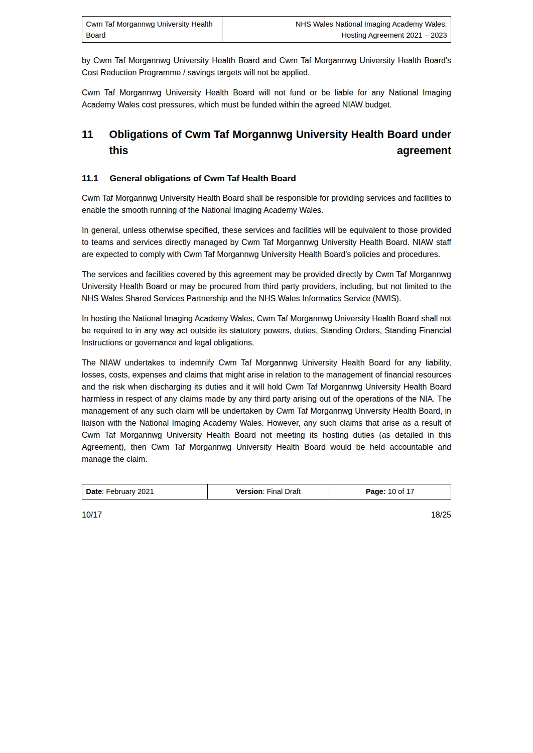| Cwm Taf Morgannwg University Health Board | NHS Wales National Imaging Academy Wales: Hosting Agreement 2021 – 2023 |
by Cwm Taf Morgannwg University Health Board and Cwm Taf Morgannwg University Health Board's Cost Reduction Programme / savings targets will not be applied.
Cwm Taf Morgannwg University Health Board will not fund or be liable for any National Imaging Academy Wales cost pressures, which must be funded within the agreed NIAW budget.
11 Obligations of Cwm Taf Morgannwg University Health Board under this agreement
11.1 General obligations of Cwm Taf Health Board
Cwm Taf Morgannwg University Health Board shall be responsible for providing services and facilities to enable the smooth running of the National Imaging Academy Wales.
In general, unless otherwise specified, these services and facilities will be equivalent to those provided to teams and services directly managed by Cwm Taf Morgannwg University Health Board. NIAW staff are expected to comply with Cwm Taf Morgannwg University Health Board's policies and procedures.
The services and facilities covered by this agreement may be provided directly by Cwm Taf Morgannwg University Health Board or may be procured from third party providers, including, but not limited to the NHS Wales Shared Services Partnership and the NHS Wales Informatics Service (NWIS).
In hosting the National Imaging Academy Wales, Cwm Taf Morgannwg University Health Board shall not be required to in any way act outside its statutory powers, duties, Standing Orders, Standing Financial Instructions or governance and legal obligations.
The NIAW undertakes to indemnify Cwm Taf Morgannwg University Health Board for any liability, losses, costs, expenses and claims that might arise in relation to the management of financial resources and the risk when discharging its duties and it will hold Cwm Taf Morgannwg University Health Board harmless in respect of any claims made by any third party arising out of the operations of the NIA. The management of any such claim will be undertaken by Cwm Taf Morgannwg University Health Board, in liaison with the National Imaging Academy Wales. However, any such claims that arise as a result of Cwm Taf Morgannwg University Health Board not meeting its hosting duties (as detailed in this Agreement), then Cwm Taf Morgannwg University Health Board would be held accountable and manage the claim.
| Date : February 2021 | Version : Final Draft | Page: 10 of 17 |
10/17 18/25